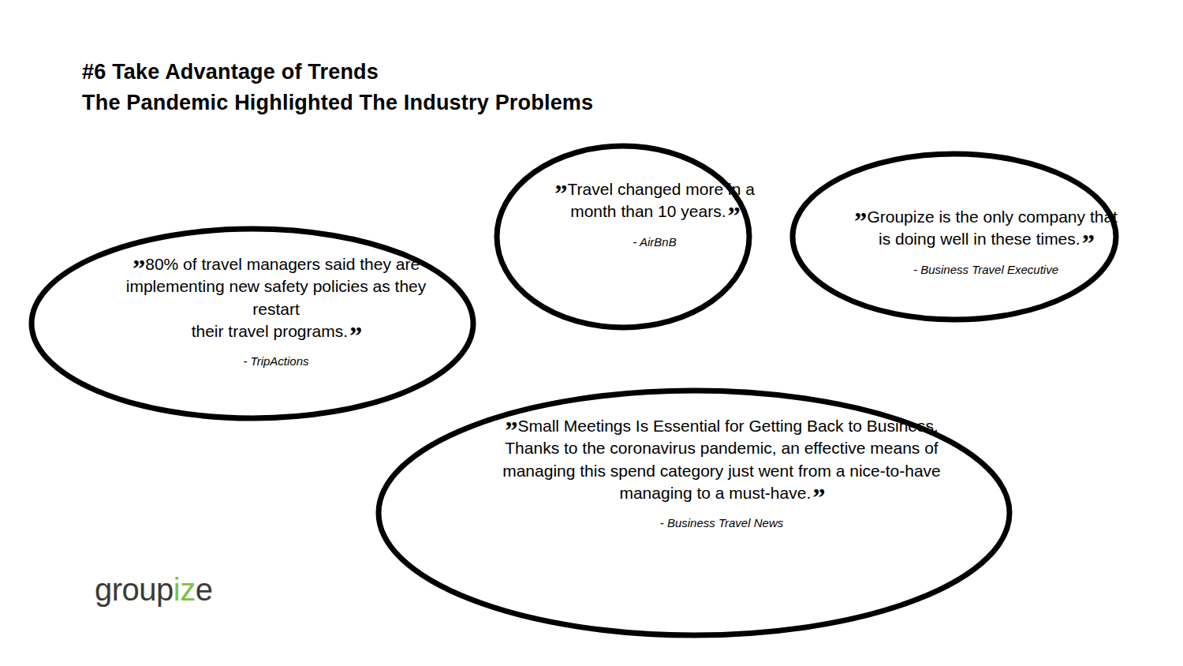#6 Take Advantage of Trends
The Pandemic Highlighted The Industry Problems
”80% of travel managers said they are implementing new safety policies as they restart
their travel programs.” - TripActions
”Travel changed more in a month than 10 years.” - AirBnB
”Groupize is the only company that is doing well in these times.” - Business Travel Executive
”Small Meetings Is Essential for Getting Back to Business. Thanks to the coronavirus pandemic, an effective means of managing this spend category just went from a nice-to-have managing to a must-have.” - Business Travel News
groupize